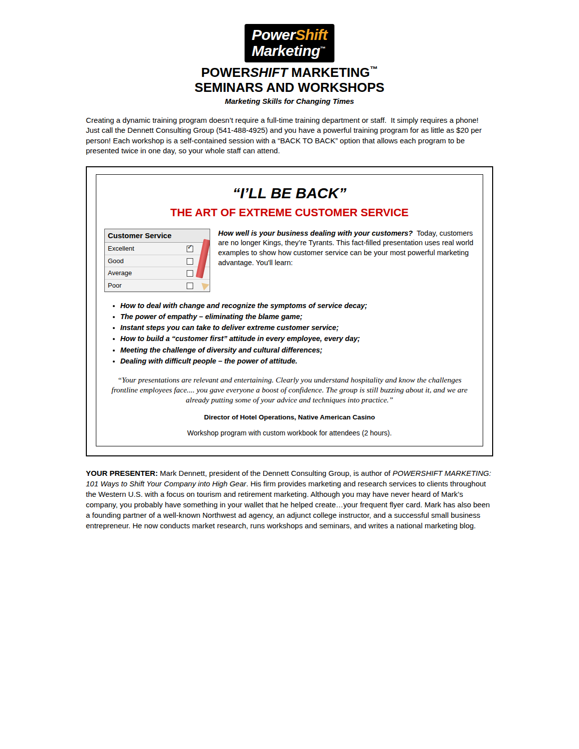Power Shift Marketing™
POWERSHIFT MARKETING™
SEMINARS AND WORKSHOPS
Marketing Skills for Changing Times
Creating a dynamic training program doesn’t require a full-time training department or staff. It simply requires a phone! Just call the Dennett Consulting Group (541-488-4925) and you have a powerful training program for as little as $20 per person! Each workshop is a self-contained session with a “BACK TO BACK” option that allows each program to be presented twice in one day, so your whole staff can attend.
“I’LL BE BACK”
THE ART OF EXTREME CUSTOMER SERVICE
Customer Service
| Excellent | |
| Good | |
| Average | |
| Poor | |
How well is your business dealing with your customers? Today, customers are no longer Kings, they’re Tyrants. This fact-filled presentation uses real world examples to show how customer service can be your most powerful marketing advantage. You'll learn:
How to deal with change and recognize the symptoms of service decay;
The power of empathy – eliminating the blame game;
Instant steps you can take to deliver extreme customer service;
How to build a “customer first” attitude in every employee, every day;
Meeting the challenge of diversity and cultural differences;
Dealing with difficult people – the power of attitude.
“Your presentations are relevant and entertaining. Clearly you understand hospitality and know the challenges frontline employees face.... you gave everyone a boost of confidence. The group is still buzzing about it, and we are already putting some of your advice and techniques into practice.”
Director of Hotel Operations, Native American Casino
Workshop program with custom workbook for attendees (2 hours).
YOUR PRESENTER: Mark Dennett, president of the Dennett Consulting Group, is author of POWERSHIFT MARKETING: 101 Ways to Shift Your Company into High Gear. His firm provides marketing and research services to clients throughout the Western U.S. with a focus on tourism and retirement marketing. Although you may have never heard of Mark’s company, you probably have something in your wallet that he helped create…your frequent flyer card. Mark has also been a founding partner of a well-known Northwest ad agency, an adjunct college instructor, and a successful small business entrepreneur. He now conducts market research, runs workshops and seminars, and writes a national marketing blog.